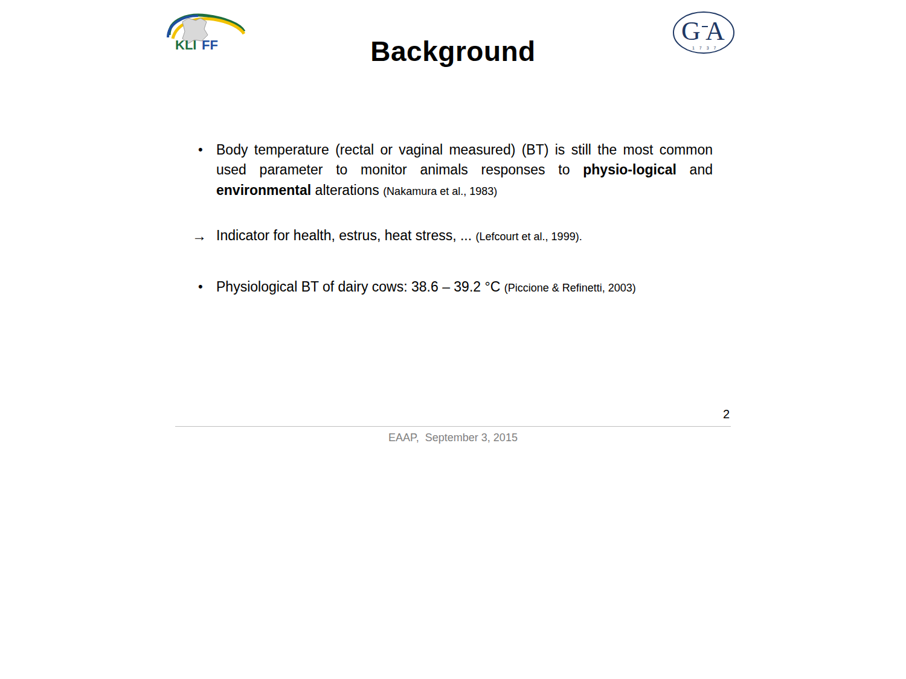KLI FF
G A 1 7 3 7
Background
Body temperature (rectal or vaginal measured) (BT) is still the most common used parameter to monitor animals responses to physio-logical and environmental alterations (Nakamura et al., 1983)
Indicator for health, estrus, heat stress, ... (Lefcourt et al., 1999).
Physiological BT of dairy cows: 38.6 – 39.2 °C (Piccione & Refinetti, 2003)
2
EAAP, September 3, 2015